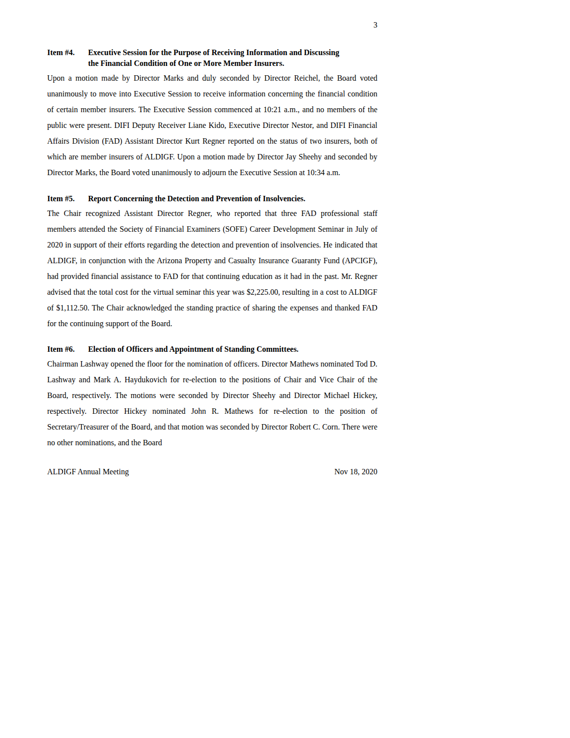3
Item #4. Executive Session for the Purpose of Receiving Information and Discussing the Financial Condition of One or More Member Insurers.
Upon a motion made by Director Marks and duly seconded by Director Reichel, the Board voted unanimously to move into Executive Session to receive information concerning the financial condition of certain member insurers. The Executive Session commenced at 10:21 a.m., and no members of the public were present. DIFI Deputy Receiver Liane Kido, Executive Director Nestor, and DIFI Financial Affairs Division (FAD) Assistant Director Kurt Regner reported on the status of two insurers, both of which are member insurers of ALDIGF. Upon a motion made by Director Jay Sheehy and seconded by Director Marks, the Board voted unanimously to adjourn the Executive Session at 10:34 a.m.
Item #5. Report Concerning the Detection and Prevention of Insolvencies.
The Chair recognized Assistant Director Regner, who reported that three FAD professional staff members attended the Society of Financial Examiners (SOFE) Career Development Seminar in July of 2020 in support of their efforts regarding the detection and prevention of insolvencies. He indicated that ALDIGF, in conjunction with the Arizona Property and Casualty Insurance Guaranty Fund (APCIGF), had provided financial assistance to FAD for that continuing education as it had in the past. Mr. Regner advised that the total cost for the virtual seminar this year was $2,225.00, resulting in a cost to ALDIGF of $1,112.50. The Chair acknowledged the standing practice of sharing the expenses and thanked FAD for the continuing support of the Board.
Item #6. Election of Officers and Appointment of Standing Committees.
Chairman Lashway opened the floor for the nomination of officers. Director Mathews nominated Tod D. Lashway and Mark A. Haydukovich for re-election to the positions of Chair and Vice Chair of the Board, respectively. The motions were seconded by Director Sheehy and Director Michael Hickey, respectively. Director Hickey nominated John R. Mathews for re-election to the position of Secretary/Treasurer of the Board, and that motion was seconded by Director Robert C. Corn. There were no other nominations, and the Board
ALDIGF Annual Meeting Nov 18, 2020